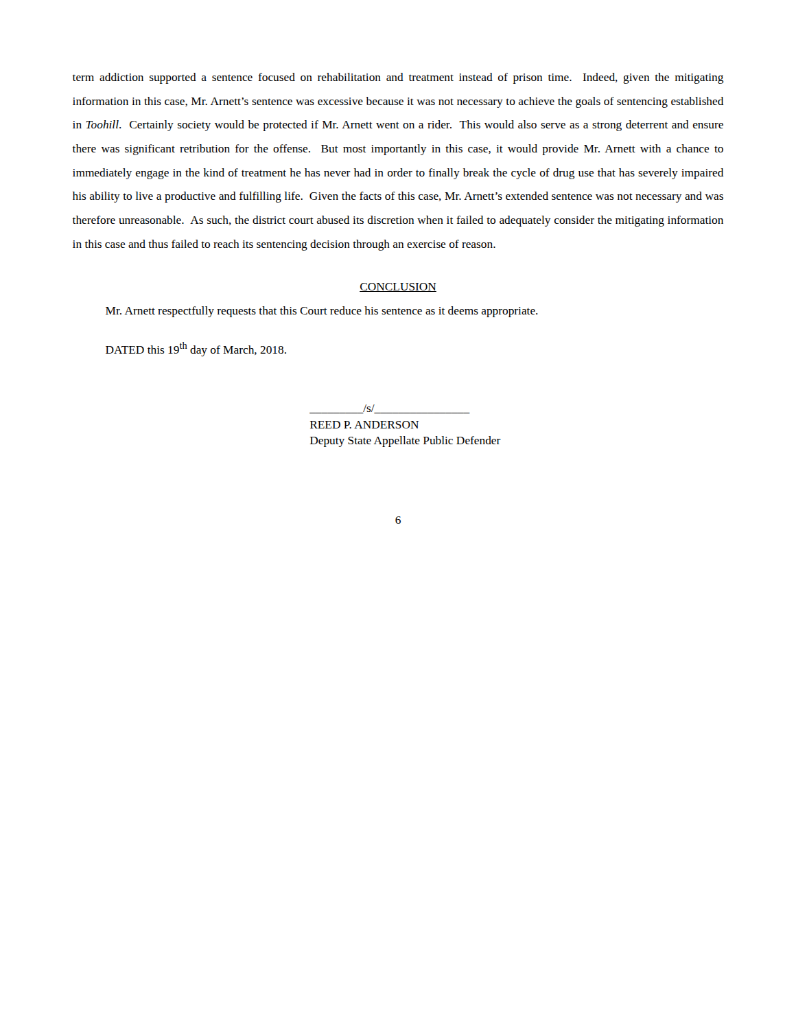term addiction supported a sentence focused on rehabilitation and treatment instead of prison time. Indeed, given the mitigating information in this case, Mr. Arnett’s sentence was excessive because it was not necessary to achieve the goals of sentencing established in Toohill. Certainly society would be protected if Mr. Arnett went on a rider. This would also serve as a strong deterrent and ensure there was significant retribution for the offense. But most importantly in this case, it would provide Mr. Arnett with a chance to immediately engage in the kind of treatment he has never had in order to finally break the cycle of drug use that has severely impaired his ability to live a productive and fulfilling life. Given the facts of this case, Mr. Arnett’s extended sentence was not necessary and was therefore unreasonable. As such, the district court abused its discretion when it failed to adequately consider the mitigating information in this case and thus failed to reach its sentencing decision through an exercise of reason.
CONCLUSION
Mr. Arnett respectfully requests that this Court reduce his sentence as it deems appropriate.
DATED this 19th day of March, 2018.
_________/s/________________
REED P. ANDERSON
Deputy State Appellate Public Defender
6